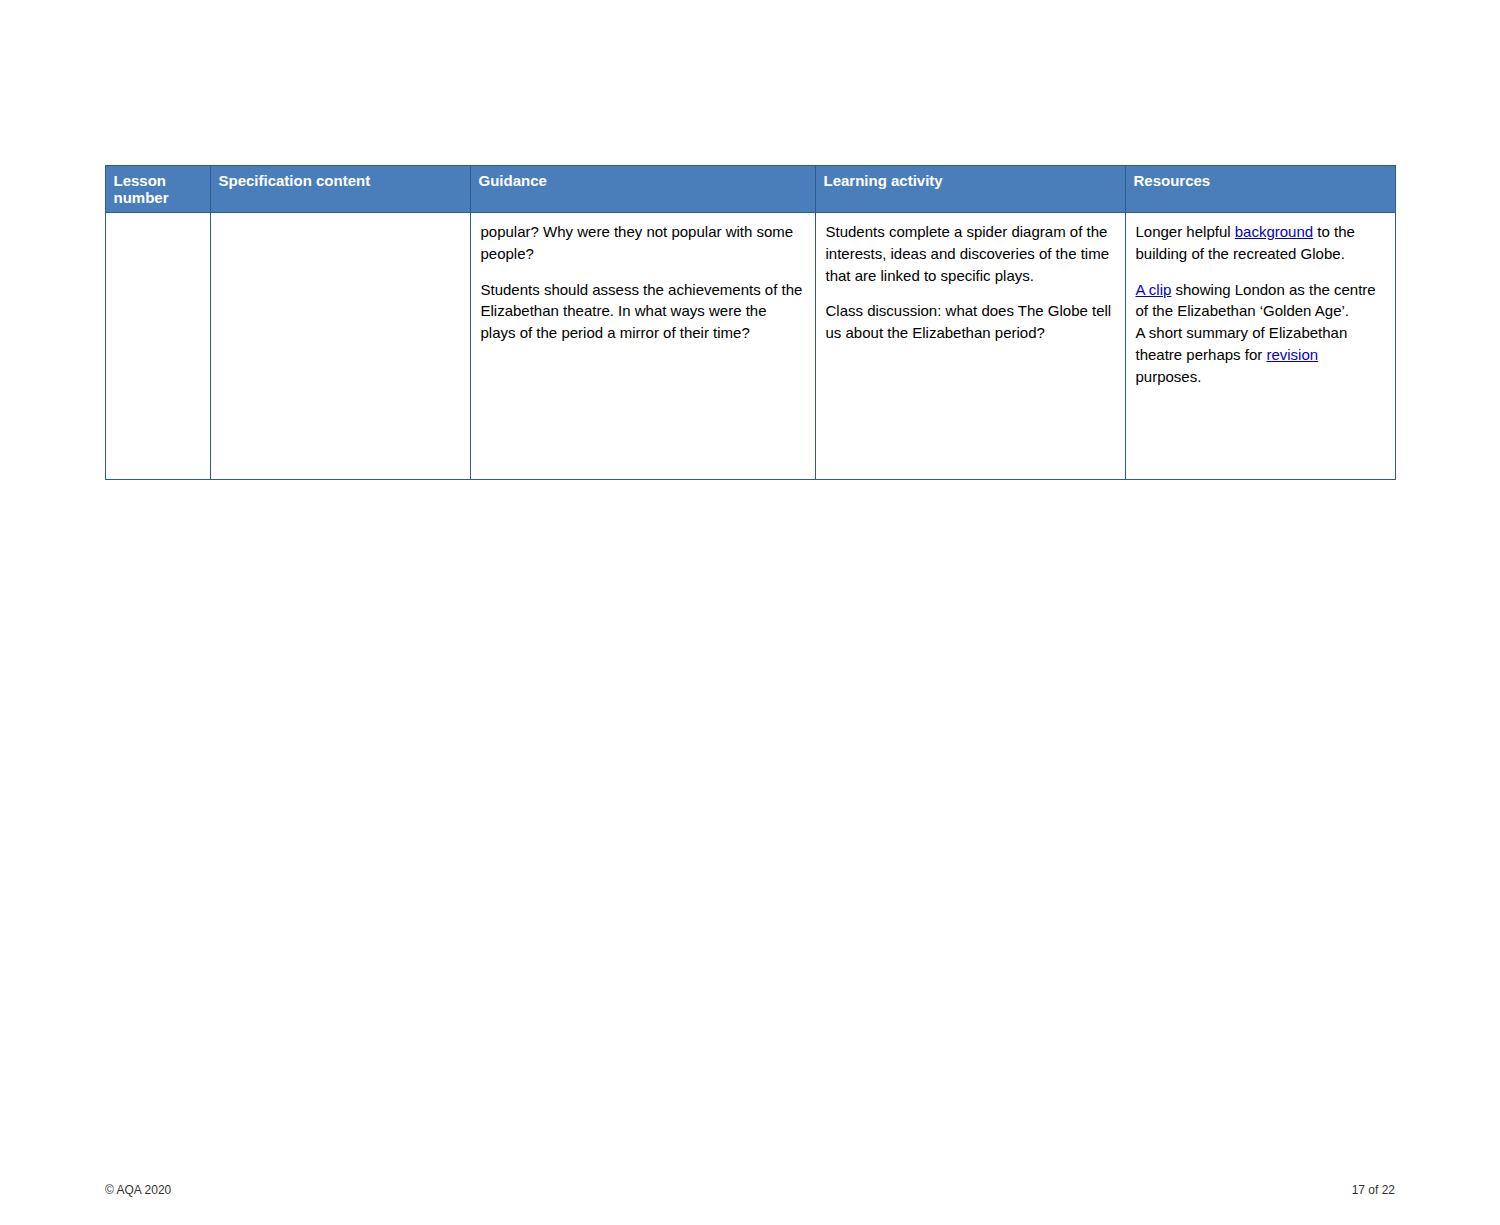| Lesson number | Specification content | Guidance | Learning activity | Resources |
| --- | --- | --- | --- | --- |
| | | popular? Why were they not popular with some people? Students should assess the achievements of the Elizabethan theatre. In what ways were the plays of the period a mirror of their time? | Students complete a spider diagram of the interests, ideas and discoveries of the time that are linked to specific plays. Class discussion: what does The Globe tell us about the Elizabethan period? | Longer helpful background to the building of the recreated Globe. A clip showing London as the centre of the Elizabethan ‘Golden Age’. A short summary of Elizabethan theatre perhaps for revision purposes. |
© AQA 2020 17 of 22